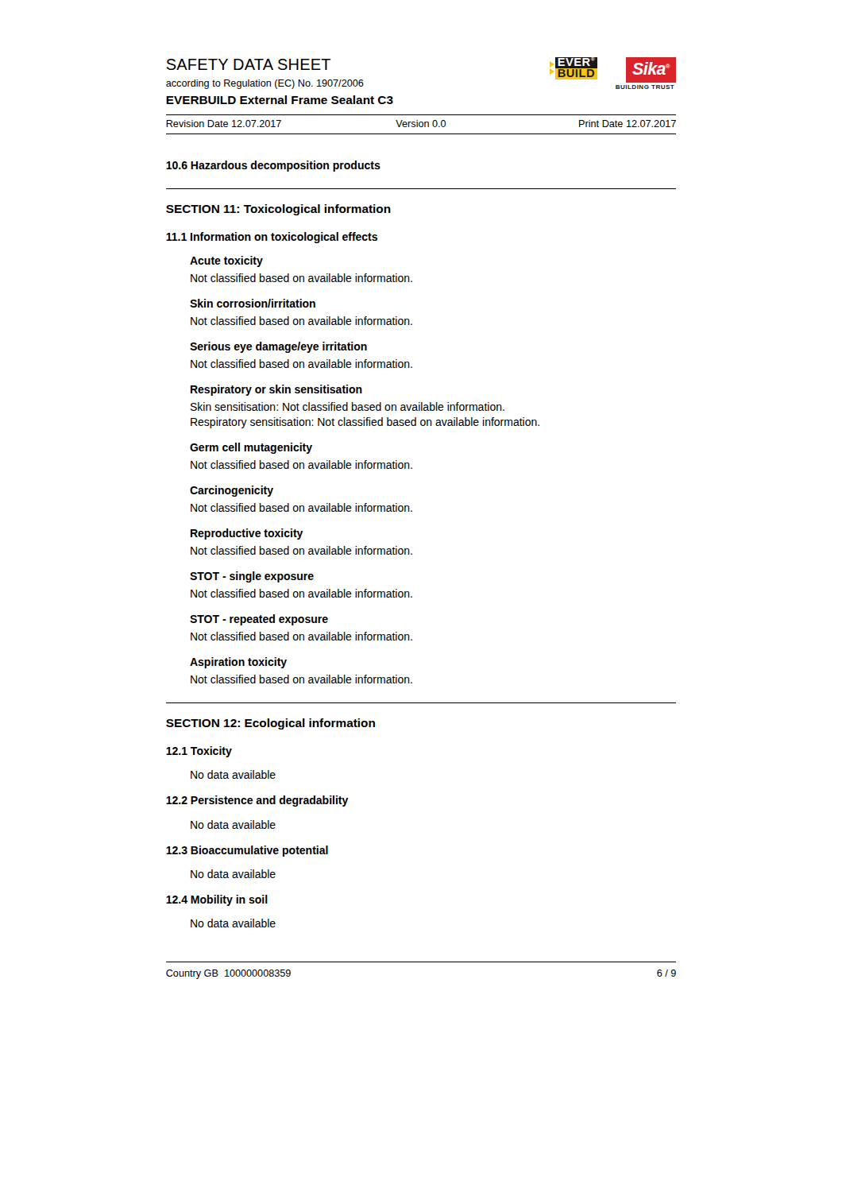SAFETY DATA SHEET
according to Regulation (EC) No. 1907/2006
EVERBUILD External Frame Sealant C3
EVER®
BUILD
Sika®
BUILDING TRUST
Revision Date 12.07.2017 Version 0.0 Print Date 12.07.2017
10.6 Hazardous decomposition products
SECTION 11: Toxicological information
11.1 Information on toxicological effects
Acute toxicity
Not classified based on available information.
Skin corrosion/irritation
Not classified based on available information.
Serious eye damage/eye irritation
Not classified based on available information.
Respiratory or skin sensitisation
Skin sensitisation: Not classified based on available information.
Respiratory sensitisation: Not classified based on available information.
Germ cell mutagenicity
Not classified based on available information.
Carcinogenicity
Not classified based on available information.
Reproductive toxicity
Not classified based on available information.
STOT - single exposure
Not classified based on available information.
STOT - repeated exposure
Not classified based on available information.
Aspiration toxicity
Not classified based on available information.
SECTION 12: Ecological information
12.1 Toxicity
No data available
12.2 Persistence and degradability
No data available
12.3 Bioaccumulative potential
No data available
12.4 Mobility in soil
No data available
Country GB 100000008359 6 / 9